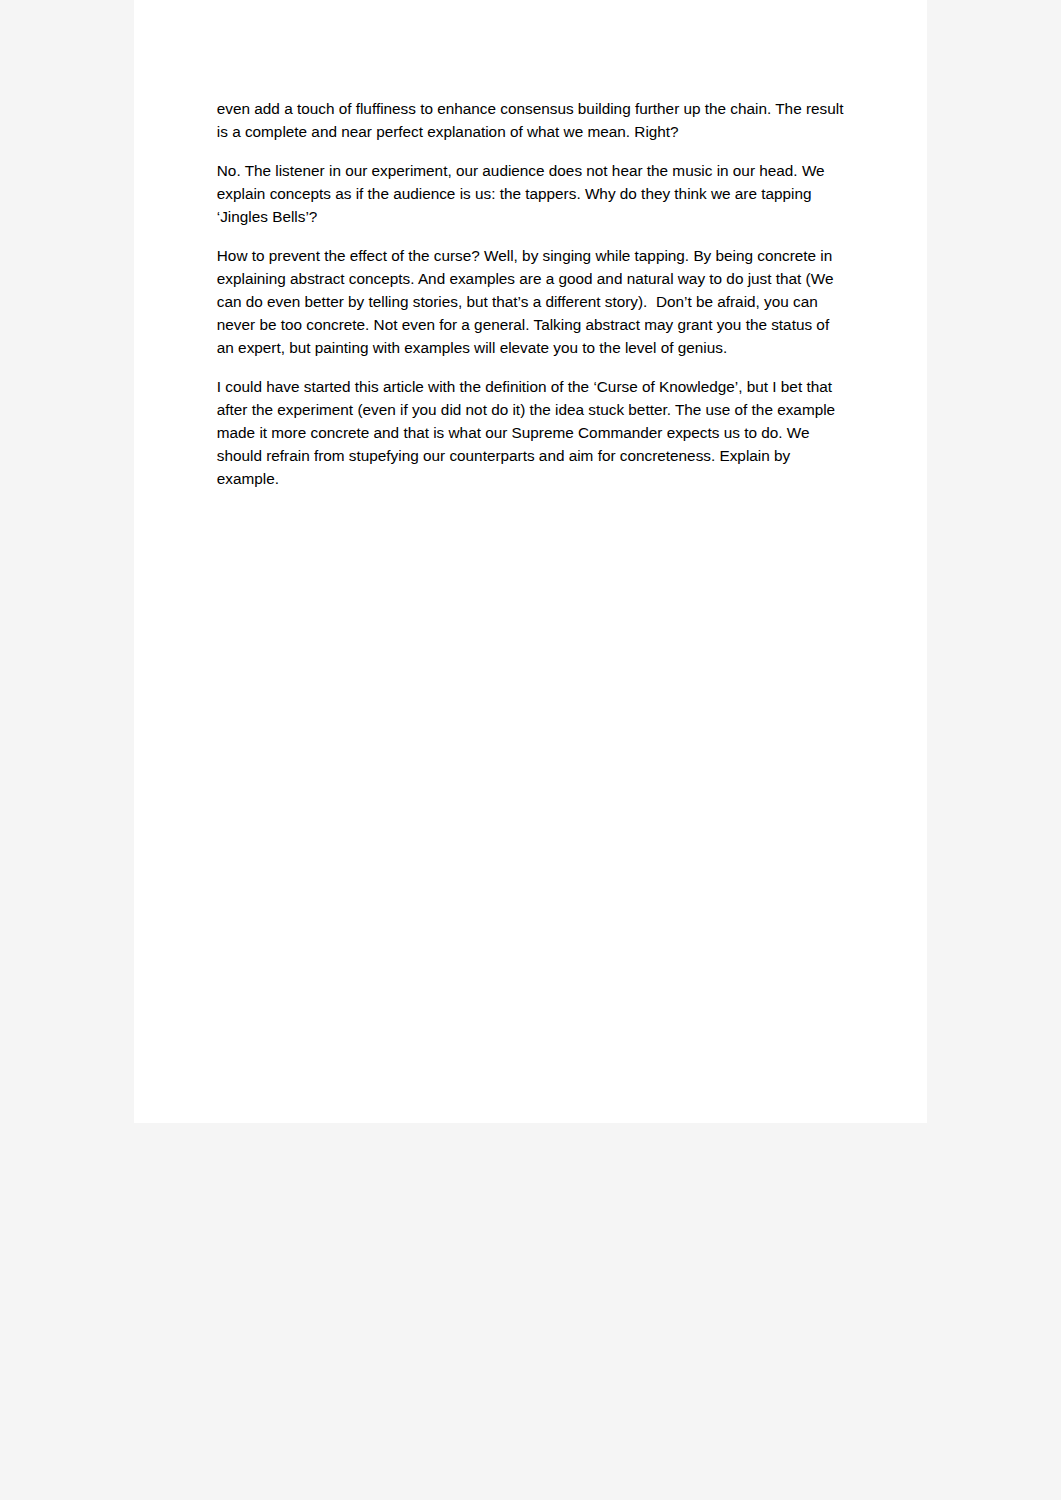even add a touch of fluffiness to enhance consensus building further up the chain. The result is a complete and near perfect explanation of what we mean. Right?
No. The listener in our experiment, our audience does not hear the music in our head. We explain concepts as if the audience is us: the tappers. Why do they think we are tapping ‘Jingles Bells’?
How to prevent the effect of the curse? Well, by singing while tapping. By being concrete in explaining abstract concepts. And examples are a good and natural way to do just that (We can do even better by telling stories, but that’s a different story). Don’t be afraid, you can never be too concrete. Not even for a general. Talking abstract may grant you the status of an expert, but painting with examples will elevate you to the level of genius.
I could have started this article with the definition of the ‘Curse of Knowledge’, but I bet that after the experiment (even if you did not do it) the idea stuck better. The use of the example made it more concrete and that is what our Supreme Commander expects us to do. We should refrain from stupefying our counterparts and aim for concreteness. Explain by example.